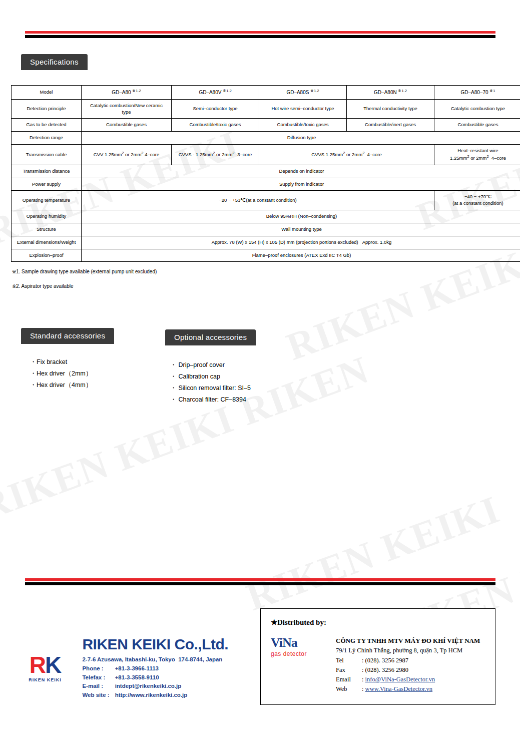RIKEN KEIKI
RIKEN KEIKI
RIKEN KEIKI
RIKEN KEIKI RIKEN
RIKEN KEIKI
RIKEN KEIKI
Specifications
| Model | GD–A80 ※1.2 | GD–A80V ※1.2 | GD–A80S ※1.2 | GD–A80N ※1.2 | GD–A80–70 ※1 |
| Detection principle | Catalytic combustion/New ceramic type | Semi–conductor type | Hot wire semi–conductor type | Thermal conductivity type | Catalytic combustion type |
| Gas to be detected | Combustible gases | Combustible/toxic gases | Combustible/toxic gases | Combustible/inert gases | Combustible gases |
| Detection range | Diffusion type |
| Transmission cable | CVV 1.25mm 2 or 2mm 2 4–core | CVVS · 1.25mm 2 or 2mm 2 ·3–core | CVVS 1.25mm 2 or 2mm 2 4–core | Heat–resistant wire 1.25mm 2 or 2mm 2 4–core |
| Transmission distance | Depends on indicator |
| Power supply | Supply from indicator |
| Operating temperature | −20 − +53℃(at a constant condition) | −40 − +70℃ (at a constant condition) |
| Operating humidity | Below 95%RH (Non–condensing) |
| Structure | Wall mounting type |
| External dimensions/Weight | Approx. 78 (W) x 154 (H) x 105 (D) mm (projection portions excluded) Approx. 1.0kg |
| Explosion–proof | Flame–proof enclosures (ATEX Exd IIC T4 Gb) |
※1. Sample drawing type available (external pump unit excluded)
※2. Aspirator type available
Standard accessories
Optional accessories
・Fix bracket
・Hex driver（2mm）
・Hex driver（4mm）
・ Drip–proof cover
・ Calibration cap
・ Silicon removal filter: SI–5
・ Charcoal filter: CF–8394
RK
RIKEN KEIKI
RIKEN KEIKI Co.,Ltd.
2-7-6 Azusawa, Itabashi-ku, Tokyo 174-8744, Japan
Phone : +81-3-3966-1113
Telefax : +81-3-3558-9110
E-mail : intdept@rikenkeiki.co.jp
Web site : http://www.rikenkeiki.co.jp
★Distributed by:
ViNa
gas detector
CÔNG TY TNHH MTV MÁY ĐO KHÍ VIỆT NAM
79/1 Lý Chính Thắng, phường 8, quận 3, Tp HCM
| Tel | : (028). 3256 2987 |
| Fax | : (028). 3256 2980 |
| Email | : info@ViNa-GasDetector.vn |
| Web | : www.Vina-GasDetector.vn |